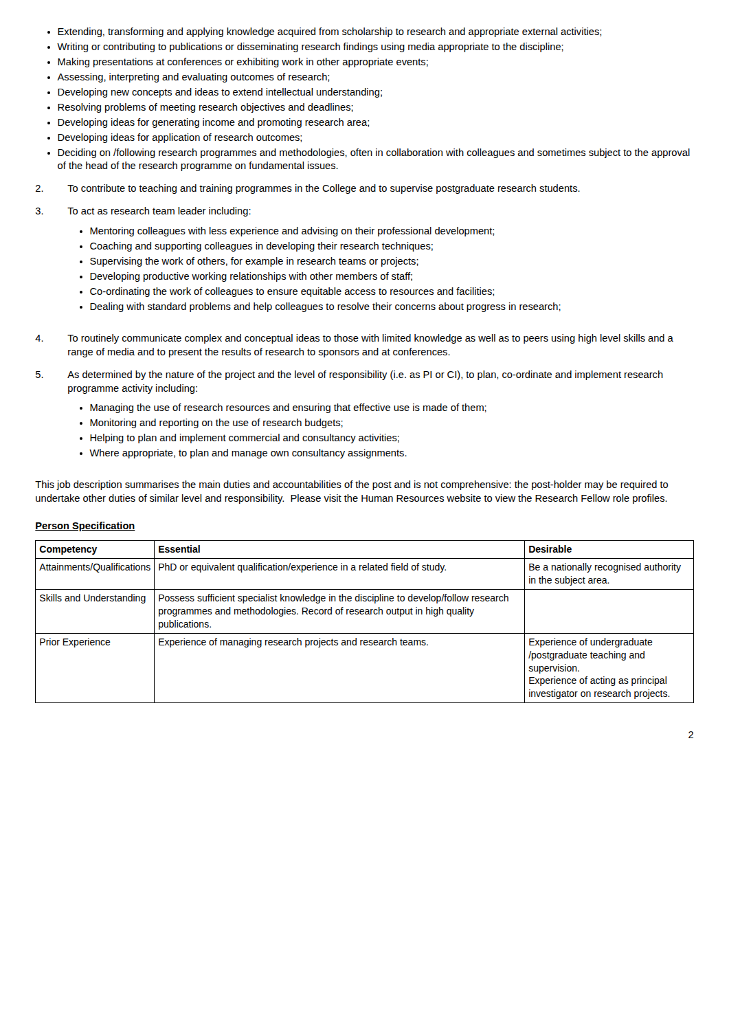Extending, transforming and applying knowledge acquired from scholarship to research and appropriate external activities;
Writing or contributing to publications or disseminating research findings using media appropriate to the discipline;
Making presentations at conferences or exhibiting work in other appropriate events;
Assessing, interpreting and evaluating outcomes of research;
Developing new concepts and ideas to extend intellectual understanding;
Resolving problems of meeting research objectives and deadlines;
Developing ideas for generating income and promoting research area;
Developing ideas for application of research outcomes;
Deciding on /following research programmes and methodologies, often in collaboration with colleagues and sometimes subject to the approval of the head of the research programme on fundamental issues.
2.
To contribute to teaching and training programmes in the College and to supervise postgraduate research students.
3.
To act as research team leader including:
Mentoring colleagues with less experience and advising on their professional development;
Coaching and supporting colleagues in developing their research techniques;
Supervising the work of others, for example in research teams or projects;
Developing productive working relationships with other members of staff;
Co-ordinating the work of colleagues to ensure equitable access to resources and facilities;
Dealing with standard problems and help colleagues to resolve their concerns about progress in research;
4.
To routinely communicate complex and conceptual ideas to those with limited knowledge as well as to peers using high level skills and a range of media and to present the results of research to sponsors and at conferences.
5.
As determined by the nature of the project and the level of responsibility (i.e. as PI or CI), to plan, co-ordinate and implement research programme activity including:
Managing the use of research resources and ensuring that effective use is made of them;
Monitoring and reporting on the use of research budgets;
Helping to plan and implement commercial and consultancy activities;
Where appropriate, to plan and manage own consultancy assignments.
This job description summarises the main duties and accountabilities of the post and is not comprehensive: the post-holder may be required to undertake other duties of similar level and responsibility. Please visit the Human Resources website to view the Research Fellow role profiles.
Person Specification
| Competency | Essential | Desirable |
| --- | --- | --- |
| Attainments/Qualifications | PhD or equivalent qualification/experience in a related field of study. | Be a nationally recognised authority in the subject area. |
| Skills and Understanding | Possess sufficient specialist knowledge in the discipline to develop/follow research programmes and methodologies. Record of research output in high quality publications. | |
| Prior Experience | Experience of managing research projects and research teams. | Experience of undergraduate /postgraduate teaching and supervision. Experience of acting as principal investigator on research projects. |
2